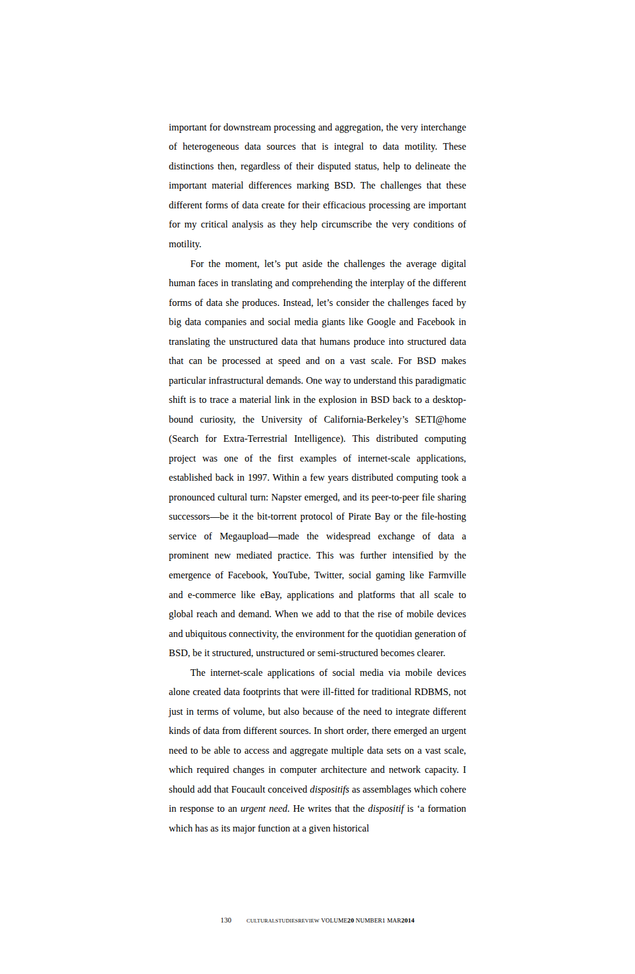important for downstream processing and aggregation, the very interchange of heterogeneous data sources that is integral to data motility. These distinctions then, regardless of their disputed status, help to delineate the important material differences marking BSD. The challenges that these different forms of data create for their efficacious processing are important for my critical analysis as they help circumscribe the very conditions of motility.
For the moment, let’s put aside the challenges the average digital human faces in translating and comprehending the interplay of the different forms of data she produces. Instead, let’s consider the challenges faced by big data companies and social media giants like Google and Facebook in translating the unstructured data that humans produce into structured data that can be processed at speed and on a vast scale. For BSD makes particular infrastructural demands. One way to understand this paradigmatic shift is to trace a material link in the explosion in BSD back to a desktop-bound curiosity, the University of California-Berkeley’s SETI@home (Search for Extra-Terrestrial Intelligence). This distributed computing project was one of the first examples of internet-scale applications, established back in 1997. Within a few years distributed computing took a pronounced cultural turn: Napster emerged, and its peer-to-peer file sharing successors—be it the bit-torrent protocol of Pirate Bay or the file-hosting service of Megaupload—made the widespread exchange of data a prominent new mediated practice. This was further intensified by the emergence of Facebook, YouTube, Twitter, social gaming like Farmville and e-commerce like eBay, applications and platforms that all scale to global reach and demand. When we add to that the rise of mobile devices and ubiquitous connectivity, the environment for the quotidian generation of BSD, be it structured, unstructured or semi-structured becomes clearer.
The internet-scale applications of social media via mobile devices alone created data footprints that were ill-fitted for traditional RDBMS, not just in terms of volume, but also because of the need to integrate different kinds of data from different sources. In short order, there emerged an urgent need to be able to access and aggregate multiple data sets on a vast scale, which required changes in computer architecture and network capacity. I should add that Foucault conceived dispositifs as assemblages which cohere in response to an urgent need. He writes that the dispositif is ‘a formation which has as its major function at a given historical
130 cultural studies review VOLUME 20 NUMBER1 MAR 2014